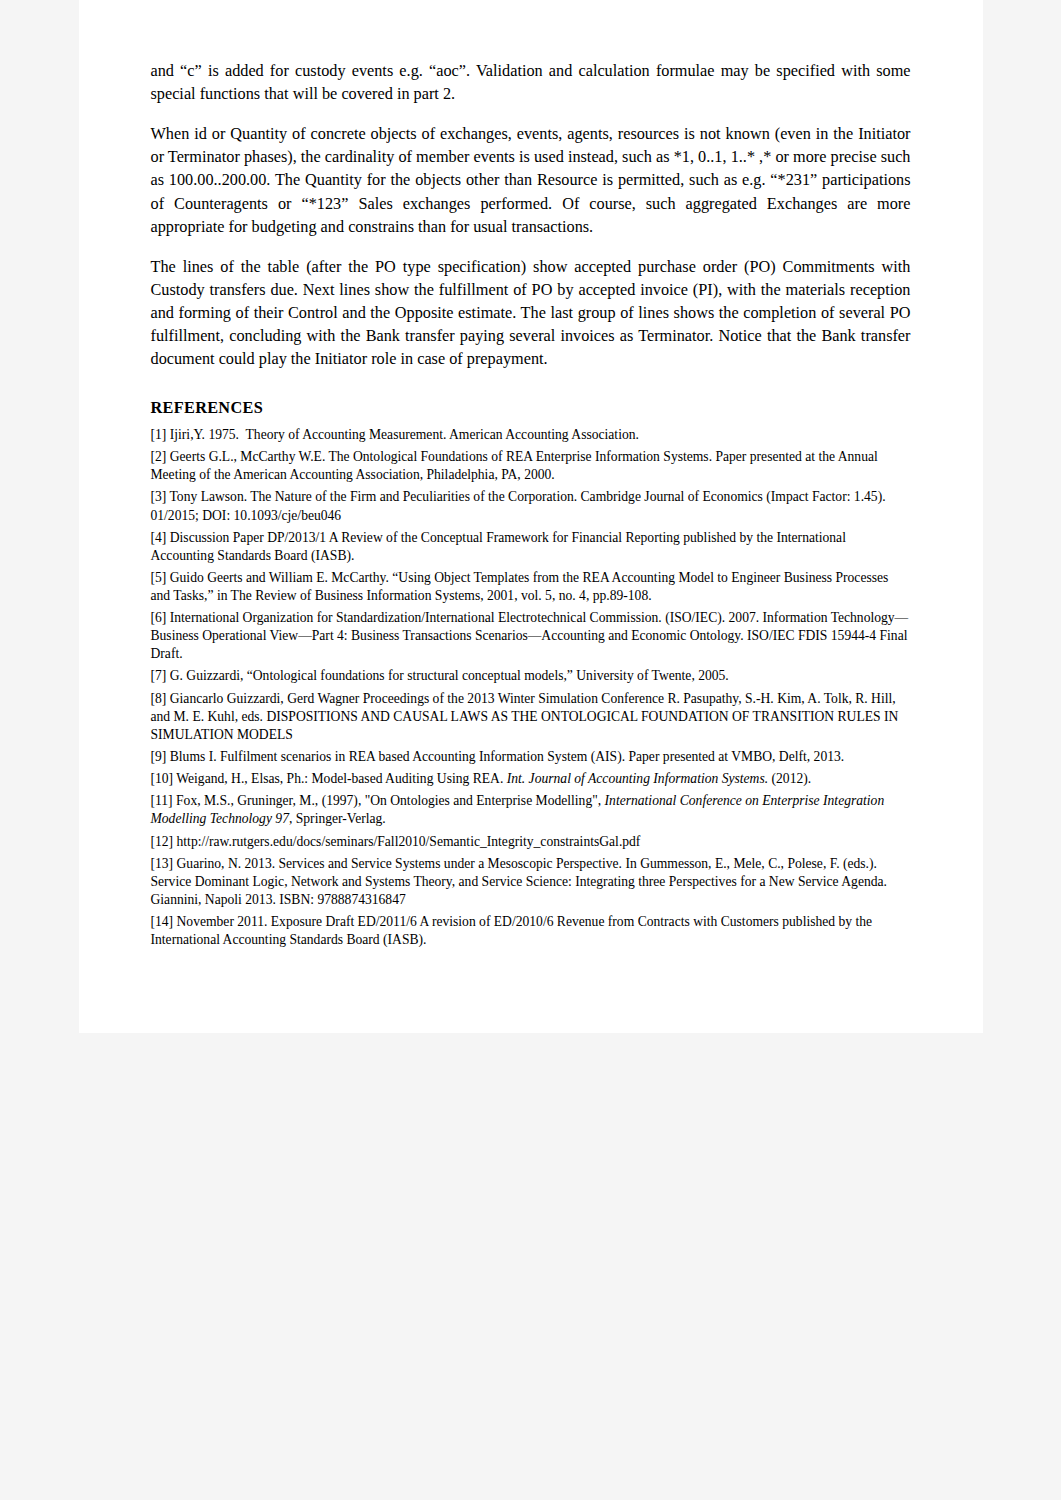and “c” is added for custody events e.g. “aoc”. Validation and calculation formulae may be specified with some special functions that will be covered in part 2.
When id or Quantity of concrete objects of exchanges, events, agents, resources is not known (even in the Initiator or Terminator phases), the cardinality of member events is used instead, such as *1, 0..1, 1..* ,* or more precise such as 100.00..200.00. The Quantity for the objects other than Resource is permitted, such as e.g. “*231” participations of Counteragents or “*123” Sales exchanges performed. Of course, such aggregated Exchanges are more appropriate for budgeting and constrains than for usual transactions.
The lines of the table (after the PO type specification) show accepted purchase order (PO) Commitments with Custody transfers due. Next lines show the fulfillment of PO by accepted invoice (PI), with the materials reception and forming of their Control and the Opposite estimate. The last group of lines shows the completion of several PO fulfillment, concluding with the Bank transfer paying several invoices as Terminator. Notice that the Bank transfer document could play the Initiator role in case of prepayment.
REFERENCES
[1] Ijiri,Y. 1975. Theory of Accounting Measurement. American Accounting Association.
[2] Geerts G.L., McCarthy W.E. The Ontological Foundations of REA Enterprise Information Systems. Paper presented at the Annual Meeting of the American Accounting Association, Philadelphia, PA, 2000.
[3] Tony Lawson. The Nature of the Firm and Peculiarities of the Corporation. Cambridge Journal of Economics (Impact Factor: 1.45). 01/2015; DOI: 10.1093/cje/beu046
[4] Discussion Paper DP/2013/1 A Review of the Conceptual Framework for Financial Reporting published by the International Accounting Standards Board (IASB).
[5] Guido Geerts and William E. McCarthy. “Using Object Templates from the REA Accounting Model to Engineer Business Processes and Tasks,” in The Review of Business Information Systems, 2001, vol. 5, no. 4, pp.89-108.
[6] International Organization for Standardization/International Electrotechnical Commission. (ISO/IEC). 2007. Information Technology—Business Operational View—Part 4: Business Transactions Scenarios—Accounting and Economic Ontology. ISO/IEC FDIS 15944-4 Final Draft.
[7] G. Guizzardi, “Ontological foundations for structural conceptual models,” University of Twente, 2005.
[8] Giancarlo Guizzardi, Gerd Wagner Proceedings of the 2013 Winter Simulation Conference R. Pasupathy, S.-H. Kim, A. Tolk, R. Hill, and M. E. Kuhl, eds. DISPOSITIONS AND CAUSAL LAWS AS THE ONTOLOGICAL FOUNDATION OF TRANSITION RULES IN SIMULATION MODELS
[9] Blums I. Fulfilment scenarios in REA based Accounting Information System (AIS). Paper presented at VMBO, Delft, 2013.
[10] Weigand, H., Elsas, Ph.: Model-based Auditing Using REA. Int. Journal of Accounting Information Systems. (2012).
[11] Fox, M.S., Gruninger, M., (1997), "On Ontologies and Enterprise Modelling", International Conference on Enterprise Integration Modelling Technology 97, Springer-Verlag.
[12] http://raw.rutgers.edu/docs/seminars/Fall2010/Semantic_Integrity_constraintsGal.pdf
[13] Guarino, N. 2013. Services and Service Systems under a Mesoscopic Perspective. In Gummesson, E., Mele, C., Polese, F. (eds.). Service Dominant Logic, Network and Systems Theory, and Service Science: Integrating three Perspectives for a New Service Agenda. Giannini, Napoli 2013. ISBN: 9788874316847
[14] November 2011. Exposure Draft ED/2011/6 A revision of ED/2010/6 Revenue from Contracts with Customers published by the International Accounting Standards Board (IASB).